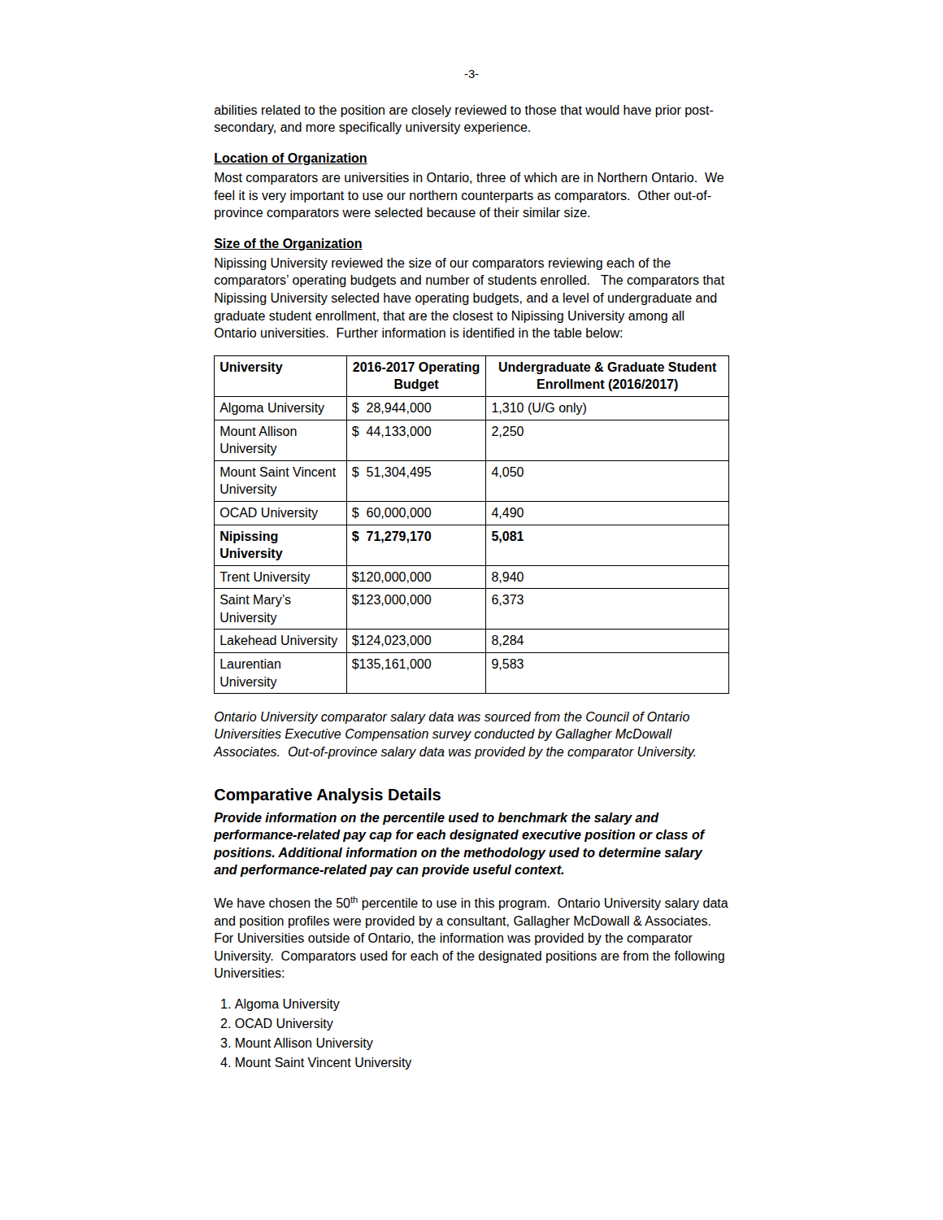-3-
abilities related to the position are closely reviewed to those that would have prior post-secondary, and more specifically university experience.
Location of Organization
Most comparators are universities in Ontario, three of which are in Northern Ontario. We feel it is very important to use our northern counterparts as comparators. Other out-of-province comparators were selected because of their similar size.
Size of the Organization
Nipissing University reviewed the size of our comparators reviewing each of the comparators’ operating budgets and number of students enrolled. The comparators that Nipissing University selected have operating budgets, and a level of undergraduate and graduate student enrollment, that are the closest to Nipissing University among all Ontario universities. Further information is identified in the table below:
| University | 2016-2017 Operating Budget | Undergraduate & Graduate Student Enrollment (2016/2017) |
| --- | --- | --- |
| Algoma University | $ 28,944,000 | 1,310 (U/G only) |
| Mount Allison University | $ 44,133,000 | 2,250 |
| Mount Saint Vincent University | $ 51,304,495 | 4,050 |
| OCAD University | $ 60,000,000 | 4,490 |
| Nipissing University | $ 71,279,170 | 5,081 |
| Trent University | $120,000,000 | 8,940 |
| Saint Mary’s University | $123,000,000 | 6,373 |
| Lakehead University | $124,023,000 | 8,284 |
| Laurentian University | $135,161,000 | 9,583 |
Ontario University comparator salary data was sourced from the Council of Ontario Universities Executive Compensation survey conducted by Gallagher McDowall Associates. Out-of-province salary data was provided by the comparator University.
Comparative Analysis Details
Provide information on the percentile used to benchmark the salary and performance-related pay cap for each designated executive position or class of positions. Additional information on the methodology used to determine salary and performance-related pay can provide useful context.
We have chosen the 50th percentile to use in this program. Ontario University salary data and position profiles were provided by a consultant, Gallagher McDowall & Associates. For Universities outside of Ontario, the information was provided by the comparator University. Comparators used for each of the designated positions are from the following Universities:
Algoma University
OCAD University
Mount Allison University
Mount Saint Vincent University